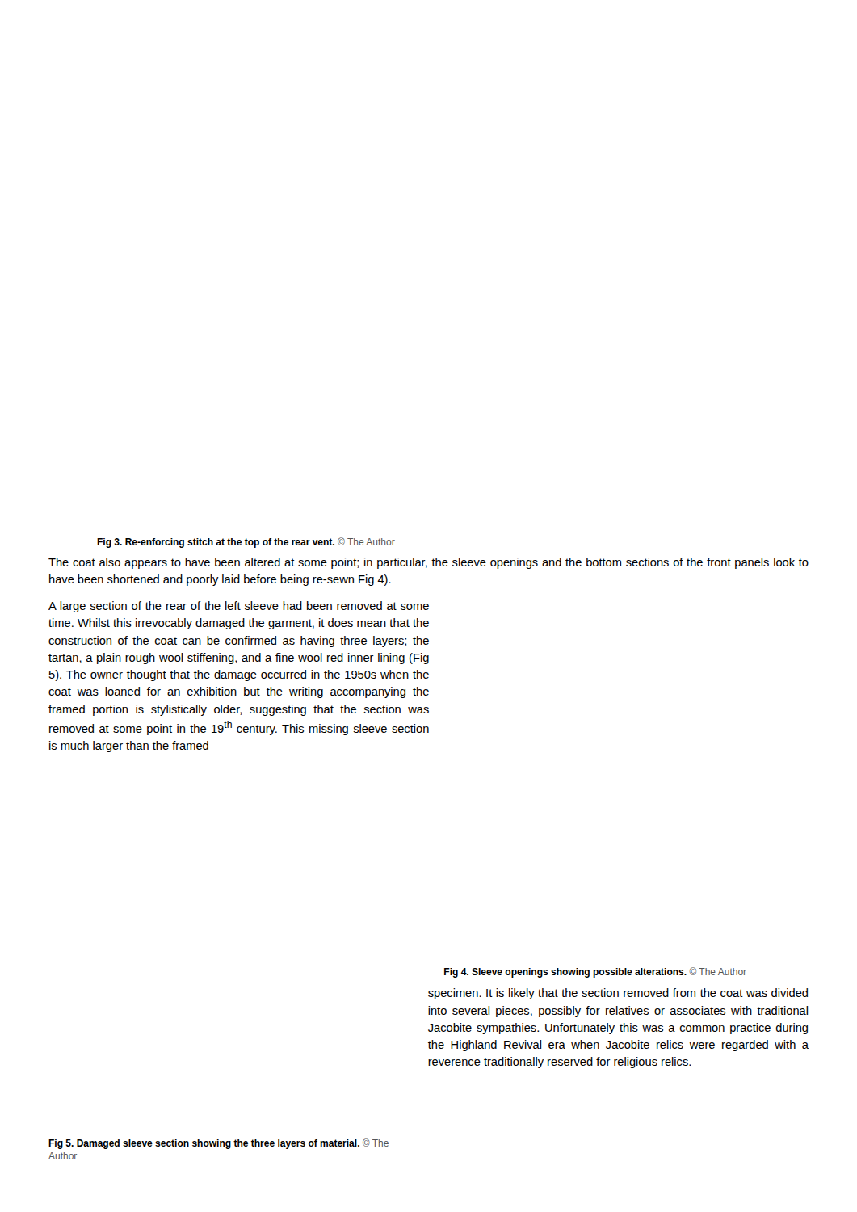Fig 3. Re-enforcing stitch at the top of the rear vent. © The Author
The coat also appears to have been altered at some point; in particular, the sleeve openings and the bottom sections of the front panels look to have been shortened and poorly laid before being re-sewn Fig 4).
Fig 4. Sleeve openings showing possible alterations. © The Author
A large section of the rear of the left sleeve had been removed at some time. Whilst this irrevocably damaged the garment, it does mean that the construction of the coat can be confirmed as having three layers; the tartan, a plain rough wool stiffening, and a fine wool red inner lining (Fig 5). The owner thought that the damage occurred in the 1950s when the coat was loaned for an exhibition but the writing accompanying the framed portion is stylistically older, suggesting that the section was removed at some point in the 19th century. This missing sleeve section is much larger than the framed
Fig 5. Damaged sleeve section showing the three layers of material. © The Author
specimen. It is likely that the section removed from the coat was divided into several pieces, possibly for relatives or associates with traditional Jacobite sympathies. Unfortunately this was a common practice during the Highland Revival era when Jacobite relics were regarded with a reverence traditionally reserved for religious relics.